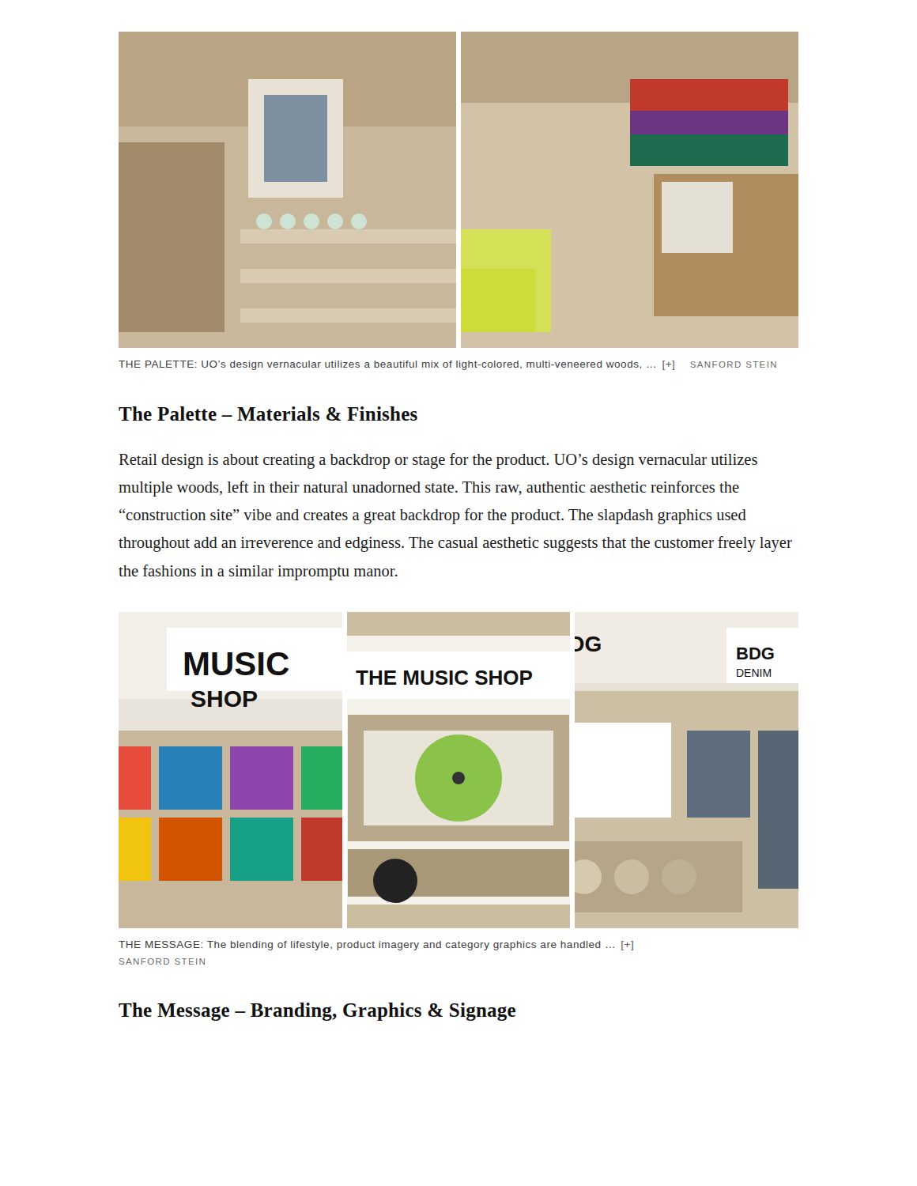THE PALETTE: UO’s design vernacular utilizes a beautiful mix of light-colored, multi-veneered woods, … [+] SANFORD STEIN
The Palette – Materials & Finishes
Retail design is about creating a backdrop or stage for the product. UO’s design vernacular utilizes multiple woods, left in their natural unadorned state. This raw, authentic aesthetic reinforces the “construction site” vibe and creates a great backdrop for the product. The slapdash graphics used throughout add an irreverence and edginess. The casual aesthetic suggests that the customer freely layer the fashions in a similar impromptu manor.
THE MESSAGE: The blending of lifestyle, product imagery and category graphics are handled … [+] SANFORD STEIN
The Message – Branding, Graphics & Signage